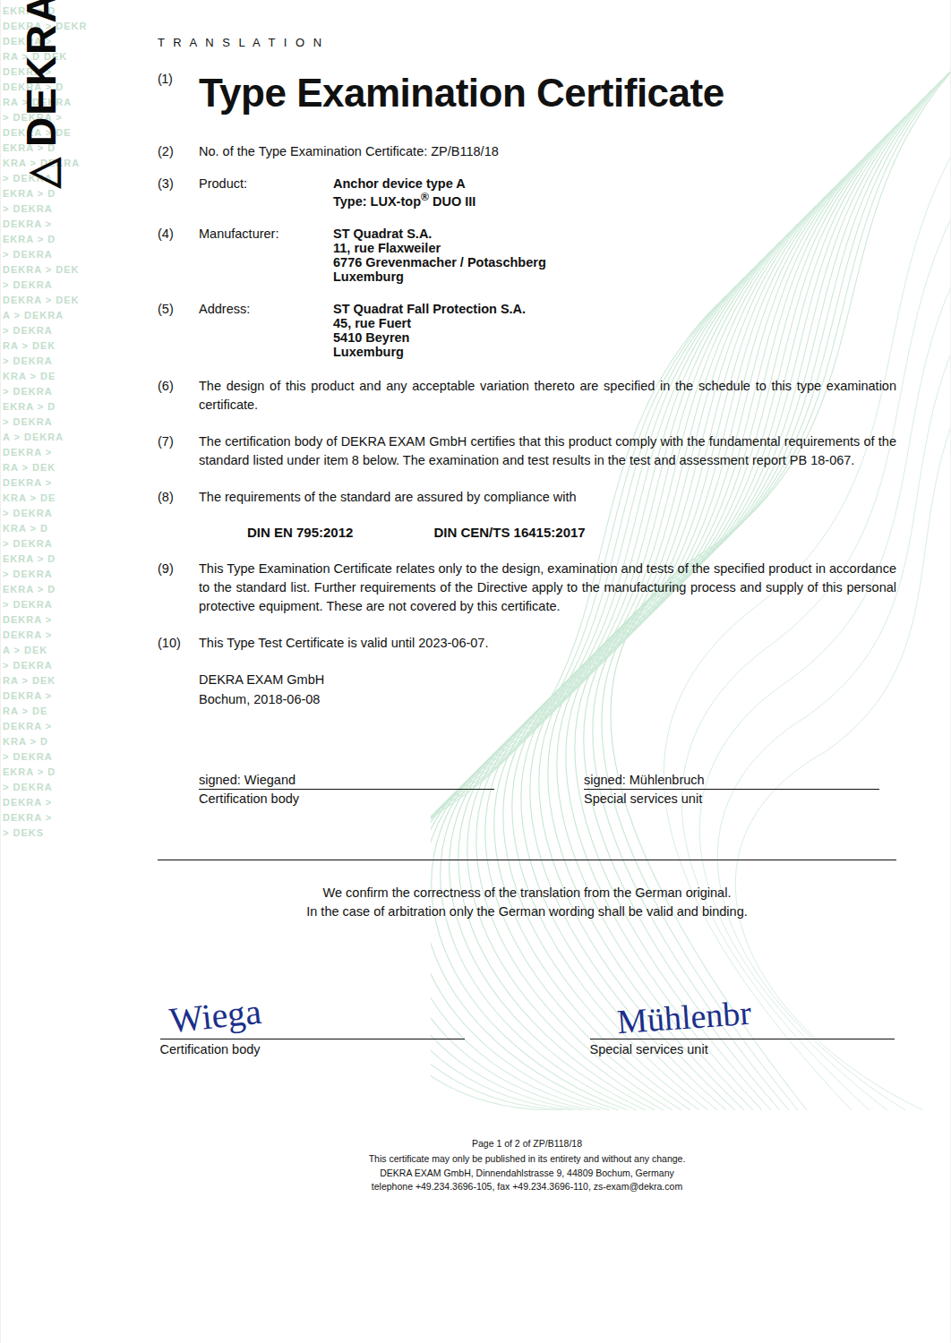EKRA > D DEKRA > DEKR DEKRA > RA > D DEK DEKRA > DEKRA > D RA > DEKRA > DEKRA > DEKRA > DE EKRA > D KRA > DEKRA > DEKRA EKRA > D > DEKRA DEKRA > EKRA > D > DEKRA DEKRA > DEK > DEKRA DEKRA > DEK A > DEKRA > DEKRA RA > DEK > DEKRA KRA > DE > DEKRA EKRA > D > DEKRA A > DEKRA DEKRA > RA > DEK DEKRA > KRA > DE > DEKRA KRA > D > DEKRA EKRA > D > DEKRA EKRA > D > DEKRA DEKRA > DEKRA > A > DEK > DEKRA RA > DEK DEKRA > RA > DE DEKRA > KRA > D > DEKRA EKRA > D > DEKRA DEKRA > DEKRA > > DEKS
△DEKRA
T R A N S L A T I O N
(1) Type Examination Certificate
| (2) | No. of the Type Examination Certificate: ZP/B118/18 |
| (3) | Product: | Anchor device type A Type: LUX-top ® DUO III |
| (4) | Manufacturer: | ST Quadrat S.A. 11, rue Flaxweiler 6776 Grevenmacher / Potaschberg Luxemburg |
| (5) | Address: | ST Quadrat Fall Protection S.A. 45, rue Fuert 5410 Beyren Luxemburg |
(6)
The design of this product and any acceptable variation thereto are specified in the schedule to this type examination certificate.
(7)
The certification body of DEKRA EXAM GmbH certifies that this product comply with the fundamental requirements of the standard listed under item 8 below. The examination and test results in the test and assessment report PB 18-067.
(8)
The requirements of the standard are assured by compliance with
DIN EN 795:2012 DIN CEN/TS 16415:2017
(9)
This Type Examination Certificate relates only to the design, examination and tests of the specified product in accordance to the standard list. Further requirements of the Directive apply to the manufacturing process and supply of this personal protective equipment. These are not covered by this certificate.
(10)
This Type Test Certificate is valid until 2023-06-07.
DEKRA EXAM GmbH
Bochum, 2018-06-08
signed: Wiegand
Certification body
signed: Mühlenbruch
Special services unit
We confirm the correctness of the translation from the German original.
In the case of arbitration only the German wording shall be valid and binding.
Wiega
Certification body
Mühlenbr
Special services unit
Page 1 of 2 of ZP/B118/18
This certificate may only be published in its entirety and without any change.
DEKRA EXAM GmbH, Dinnendahlstrasse 9, 44809 Bochum, Germany
telephone +49.234.3696-105, fax +49.234.3696-110, zs-exam@dekra.com